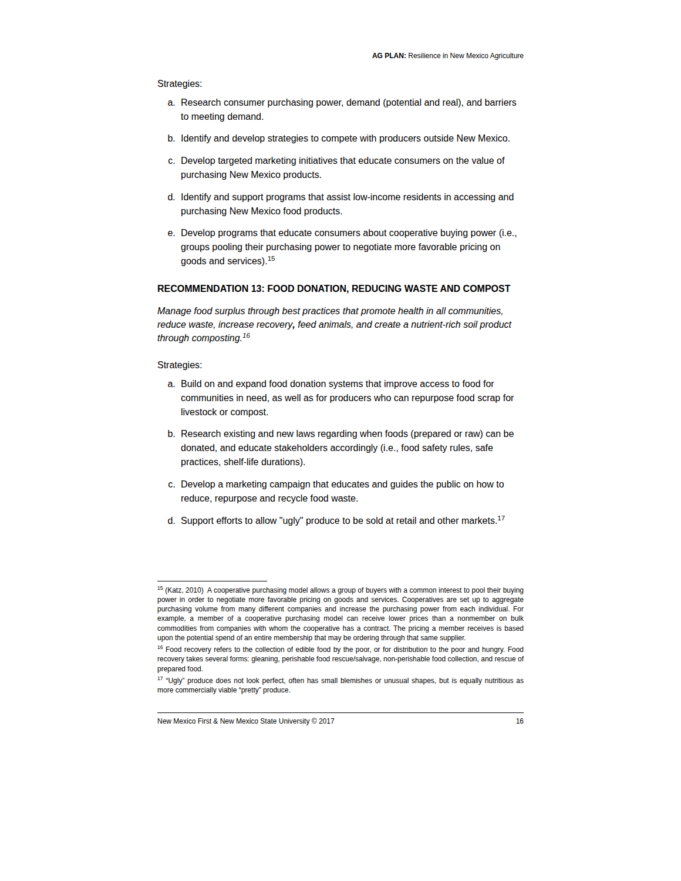AG PLAN: Resilience in New Mexico Agriculture
Strategies:
Research consumer purchasing power, demand (potential and real), and barriers to meeting demand.
Identify and develop strategies to compete with producers outside New Mexico.
Develop targeted marketing initiatives that educate consumers on the value of purchasing New Mexico products.
Identify and support programs that assist low-income residents in accessing and purchasing New Mexico food products.
Develop programs that educate consumers about cooperative buying power (i.e., groups pooling their purchasing power to negotiate more favorable pricing on goods and services).15
RECOMMENDATION 13: FOOD DONATION, REDUCING WASTE AND COMPOST
Manage food surplus through best practices that promote health in all communities, reduce waste, increase recovery, feed animals, and create a nutrient-rich soil product through composting.16
Strategies:
Build on and expand food donation systems that improve access to food for communities in need, as well as for producers who can repurpose food scrap for livestock or compost.
Research existing and new laws regarding when foods (prepared or raw) can be donated, and educate stakeholders accordingly (i.e., food safety rules, safe practices, shelf-life durations).
Develop a marketing campaign that educates and guides the public on how to reduce, repurpose and recycle food waste.
Support efforts to allow "ugly" produce to be sold at retail and other markets.17
15 (Katz, 2010) A cooperative purchasing model allows a group of buyers with a common interest to pool their buying power in order to negotiate more favorable pricing on goods and services. Cooperatives are set up to aggregate purchasing volume from many different companies and increase the purchasing power from each individual. For example, a member of a cooperative purchasing model can receive lower prices than a nonmember on bulk commodities from companies with whom the cooperative has a contract. The pricing a member receives is based upon the potential spend of an entire membership that may be ordering through that same supplier.
16 Food recovery refers to the collection of edible food by the poor, or for distribution to the poor and hungry. Food recovery takes several forms: gleaning, perishable food rescue/salvage, non-perishable food collection, and rescue of prepared food.
17 “Ugly” produce does not look perfect, often has small blemishes or unusual shapes, but is equally nutritious as more commercially viable “pretty” produce.
New Mexico First & New Mexico State University © 2017 16